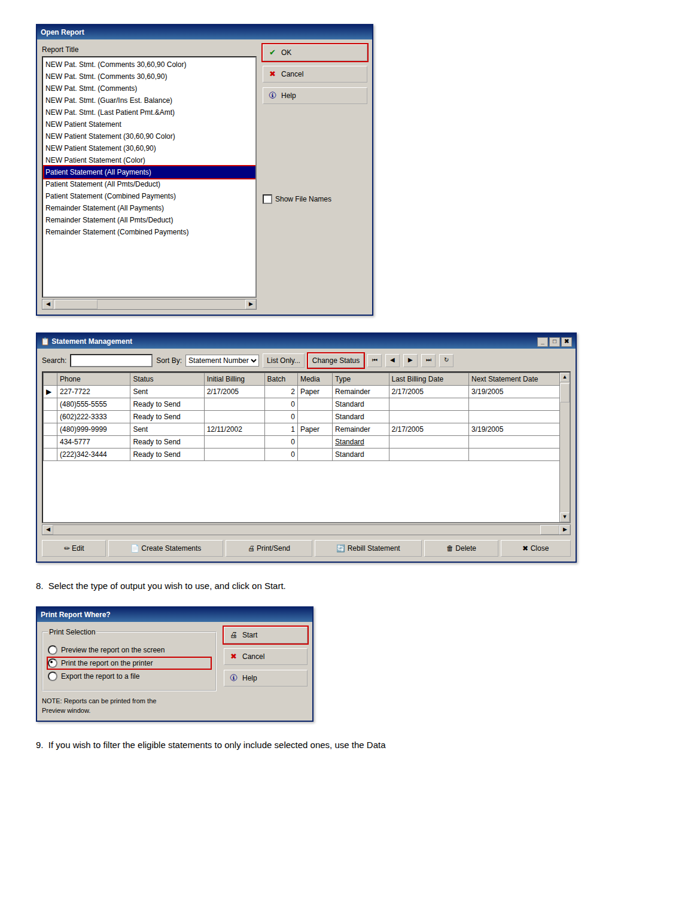Open Report
Report Title
NEW Pat. Stmt. (Comments 30,60,90 Color)
NEW Pat. Stmt. (Comments 30,60,90)
NEW Pat. Stmt. (Comments)
NEW Pat. Stmt. (Guar/Ins Est. Balance)
NEW Pat. Stmt. (Last Patient Pmt.&Amt)
NEW Patient Statement
NEW Patient Statement (30,60,90 Color)
NEW Patient Statement (30,60,90)
NEW Patient Statement (Color)
Patient Statement (All Payments)
Patient Statement (All Pmts/Deduct)
Patient Statement (Combined Payments)
Remainder Statement (All Payments)
Remainder Statement (All Pmts/Deduct)
Remainder Statement (Combined Payments)
◀
▶
✔ OK
✖ Cancel
🛈 Help
Show File Names
📋 Statement Management _□✖
Search: Sort By: Statement Number
List Only...
Change Status
⏮
◀
▶
⏭
↻
| | Phone | Status | Initial Billing | Batch | Media | Type | Last Billing Date | Next Statement Date |
| --- | --- | --- | --- | --- | --- | --- | --- | --- |
| ▶ | 227-7722 | Sent | 2/17/2005 | 2 | Paper | Remainder | 2/17/2005 | 3/19/2005 |
| | (480)555-5555 | Ready to Send | | 0 | | Standard | | |
| | (602)222-3333 | Ready to Send | | 0 | | Standard | | |
| | (480)999-9999 | Sent | 12/11/2002 | 1 | Paper | Remainder | 2/17/2005 | 3/19/2005 |
| | 434-5777 | Ready to Send | | 0 | | Standard | | |
| | (222)342-3444 | Ready to Send | | 0 | | Standard | | |
▲
▼
◀
▶
✏ Edit
📄 Create Statements
🖨 Print/Send
🔄 Rebill Statement
🗑 Delete
✖ Close
8. Select the type of output you wish to use, and click on Start.
Print Report Where?
Print Selection
Preview the report on the screen
Print the report on the printer
Export the report to a file
🖨 Start
✖ Cancel
🛈 Help
NOTE: Reports can be printed from the
Preview window.
9. If you wish to filter the eligible statements to only include selected ones, use the Data